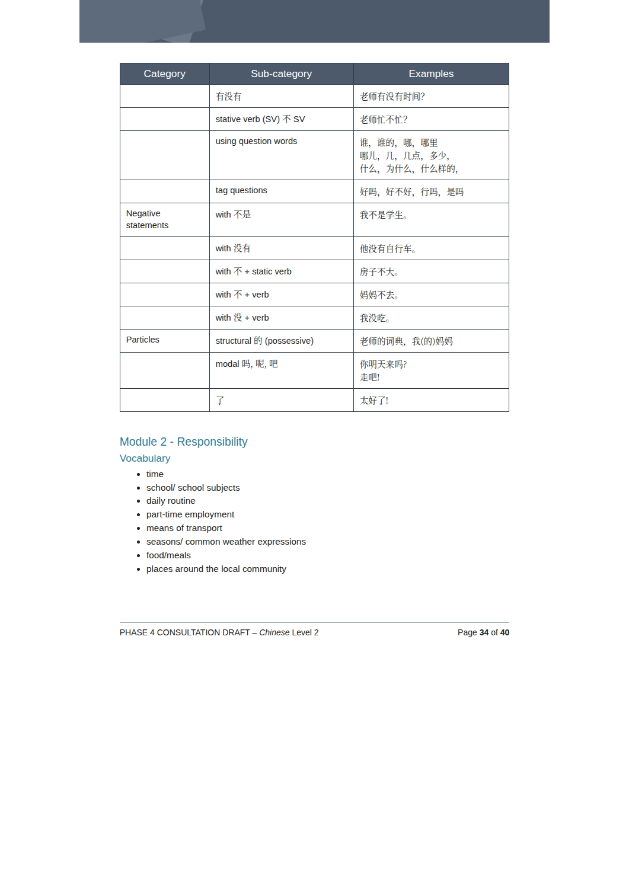| Category | Sub-category | Examples |
| --- | --- | --- |
| | 有没有 | 老师有没有时间？ |
| | stative verb (SV) 不 SV | 老师忙不忙？ |
| | using question words | 谁，谁的，哪，哪里 哪儿，几，几点，多少， 什么，为什么，什么样的， |
| | tag questions | 好吗，好不好，行吗，是吗 |
| Negative statements | with 不是 | 我不是学生。 |
| | with 没有 | 他没有自行车。 |
| | with 不 + static verb | 房子不大。 |
| | with 不 + verb | 妈妈不去。 |
| | with 没 + verb | 我没吃。 |
| Particles | structural 的 (possessive) | 老师的词典，我(的)妈妈 |
| | modal 吗, 呢, 吧 | 你明天来吗? 走吧! |
| | 了 | 太好了! |
Module 2 - Responsibility
Vocabulary
time
school/ school subjects
daily routine
part-time employment
means of transport
seasons/ common weather expressions
food/meals
places around the local community
PHASE 4 CONSULTATION DRAFT – Chinese Level 2
Page 34 of 40